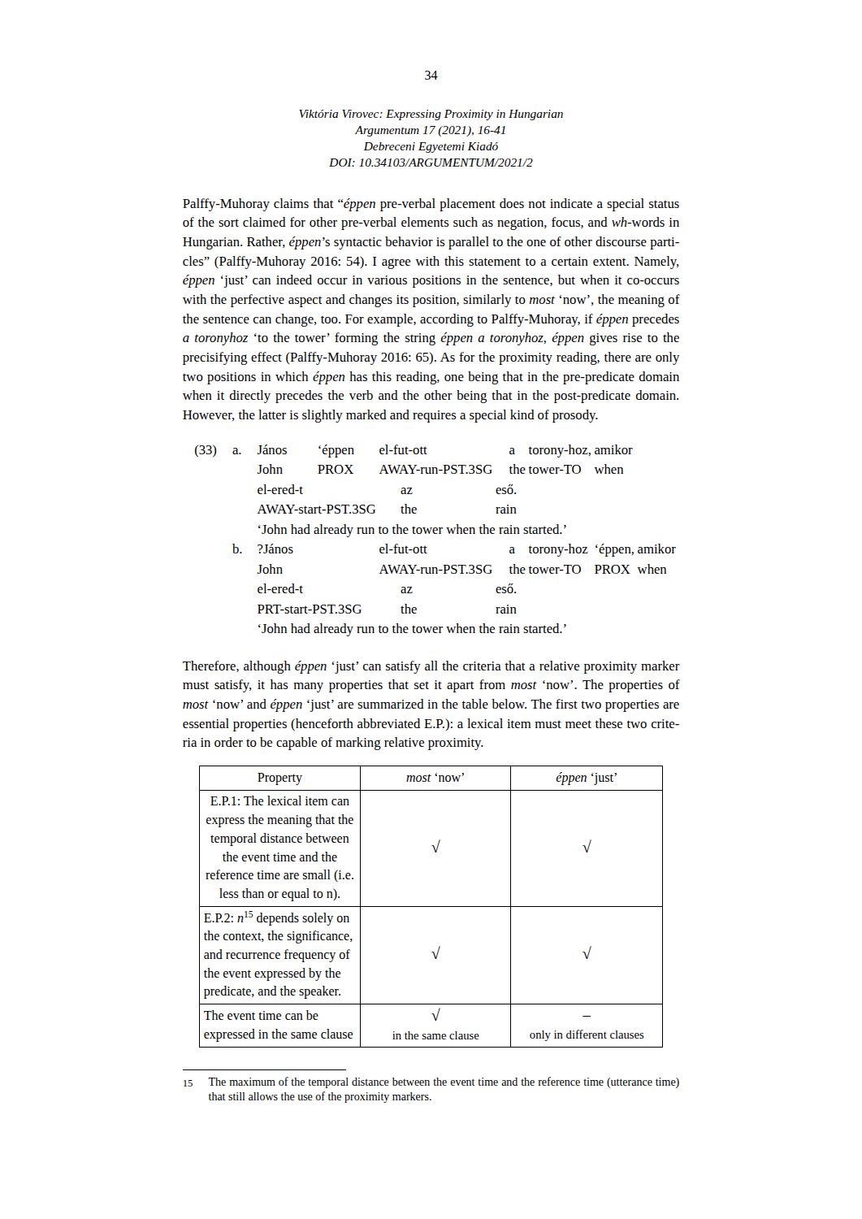34
Viktória Virovec: Expressing Proximity in Hungarian
Argumentum 17 (2021), 16-41
Debreceni Egyetemi Kiadó
DOI: 10.34103/ARGUMENTUM/2021/2
Palffy-Muhoray claims that “éppen pre-verbal placement does not indicate a special status of the sort claimed for other pre-verbal elements such as negation, focus, and wh-words in Hungarian. Rather, éppen’s syntactic behavior is parallel to the one of other discourse particles” (Palffy-Muhoray 2016: 54). I agree with this statement to a certain extent. Namely, éppen ‘just’ can indeed occur in various positions in the sentence, but when it co-occurs with the perfective aspect and changes its position, similarly to most ‘now’, the meaning of the sentence can change, too. For example, according to Palffy-Muhoray, if éppen precedes a toronyhoz ‘to the tower’ forming the string éppen a toronyhoz, éppen gives rise to the precisifying effect (Palffy-Muhoray 2016: 65). As for the proximity reading, there are only two positions in which éppen has this reading, one being that in the pre-predicate domain when it directly precedes the verb and the other being that in the post-predicate domain. However, the latter is slightly marked and requires a special kind of prosody.
| (33) | a. | János | ‘éppen | el-fut-ott | a | torony-hoz, | amikor |
| | | John | PROX | AWAY-run-PST.3SG | the | tower-TO | when |
| | | el-ered-t | az | eső. | | |
| | | AWAY-start-PST.3SG | the | rain | | |
| | | ‘John had already run to the tower when the rain started.’ |
| | b. | ?János | | el-fut-ott | a | torony-hoz | ‘éppen, | amikor |
| | | John | | AWAY-run-PST.3SG | the | tower-TO | PROX | when |
| | | el-ered-t | az | eső. | | |
| | | PRT-start-PST.3SG | the | rain | | |
| | | ‘John had already run to the tower when the rain started.’ |
Therefore, although éppen ‘just’ can satisfy all the criteria that a relative proximity marker must satisfy, it has many properties that set it apart from most ‘now’. The properties of most ‘now’ and éppen ‘just’ are summarized in the table below. The first two properties are essential properties (henceforth abbreviated E.P.): a lexical item must meet these two criteria in order to be capable of marking relative proximity.
| Property | most ‘now’ | éppen ‘just’ |
| --- | --- | --- |
| E.P.1: The lexical item can express the meaning that the temporal distance between the event time and the reference time are small (i.e. less than or equal to n). | √ | √ |
| E.P.2: n 15 depends solely on the context, the significance, and recurrence frequency of the event expressed by the predicate, and the speaker. | √ | √ |
| The event time can be expressed in the same clause | √ in the same clause | – only in different clauses |
15
The maximum of the temporal distance between the event time and the reference time (utterance time) that still allows the use of the proximity markers.